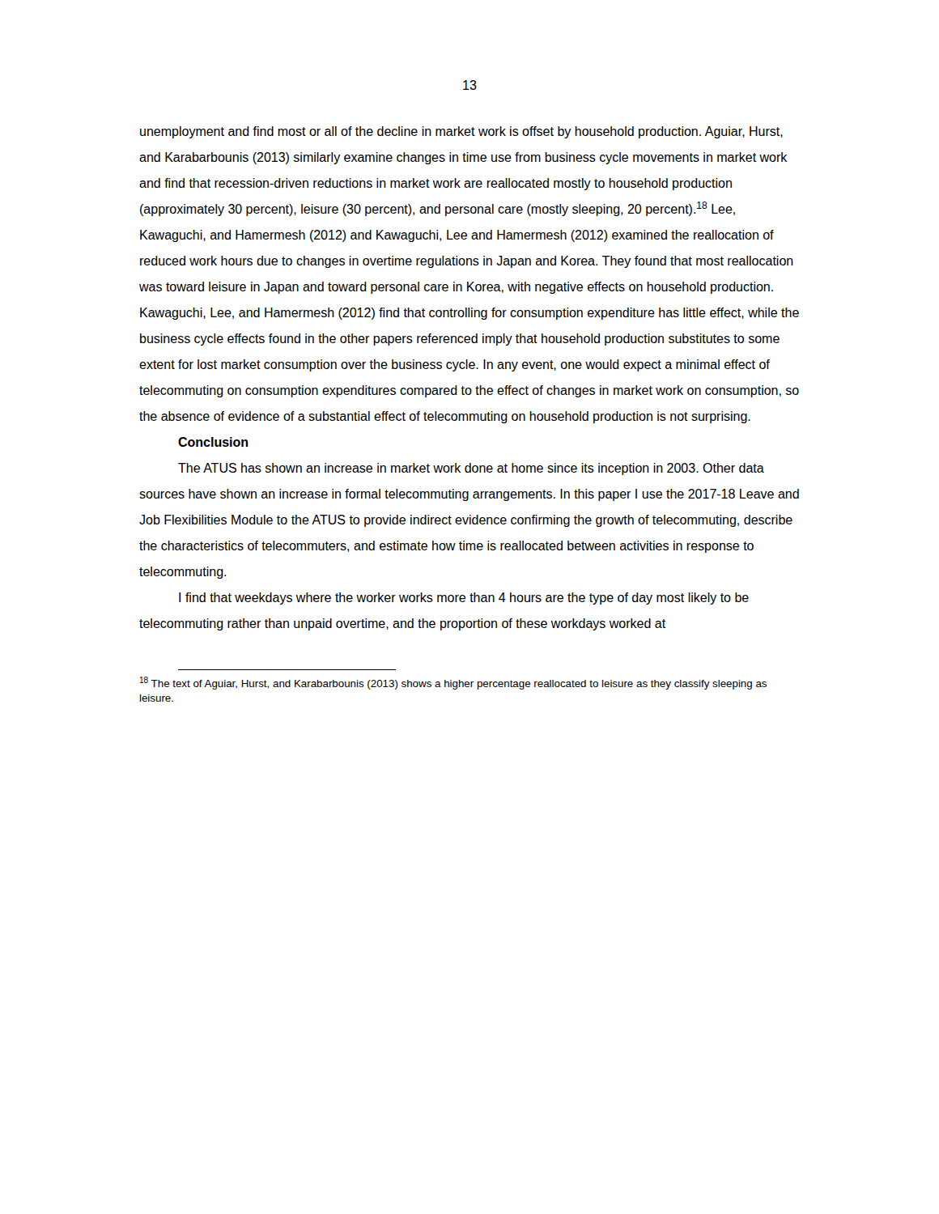13
unemployment and find most or all of the decline in market work is offset by household production. Aguiar, Hurst, and Karabarbounis (2013) similarly examine changes in time use from business cycle movements in market work and find that recession-driven reductions in market work are reallocated mostly to household production (approximately 30 percent), leisure (30 percent), and personal care (mostly sleeping, 20 percent).18 Lee, Kawaguchi, and Hamermesh (2012) and Kawaguchi, Lee and Hamermesh (2012) examined the reallocation of reduced work hours due to changes in overtime regulations in Japan and Korea. They found that most reallocation was toward leisure in Japan and toward personal care in Korea, with negative effects on household production. Kawaguchi, Lee, and Hamermesh (2012) find that controlling for consumption expenditure has little effect, while the business cycle effects found in the other papers referenced imply that household production substitutes to some extent for lost market consumption over the business cycle. In any event, one would expect a minimal effect of telecommuting on consumption expenditures compared to the effect of changes in market work on consumption, so the absence of evidence of a substantial effect of telecommuting on household production is not surprising.
Conclusion
The ATUS has shown an increase in market work done at home since its inception in 2003. Other data sources have shown an increase in formal telecommuting arrangements. In this paper I use the 2017-18 Leave and Job Flexibilities Module to the ATUS to provide indirect evidence confirming the growth of telecommuting, describe the characteristics of telecommuters, and estimate how time is reallocated between activities in response to telecommuting.
I find that weekdays where the worker works more than 4 hours are the type of day most likely to be telecommuting rather than unpaid overtime, and the proportion of these workdays worked at
18 The text of Aguiar, Hurst, and Karabarbounis (2013) shows a higher percentage reallocated to leisure as they classify sleeping as leisure.